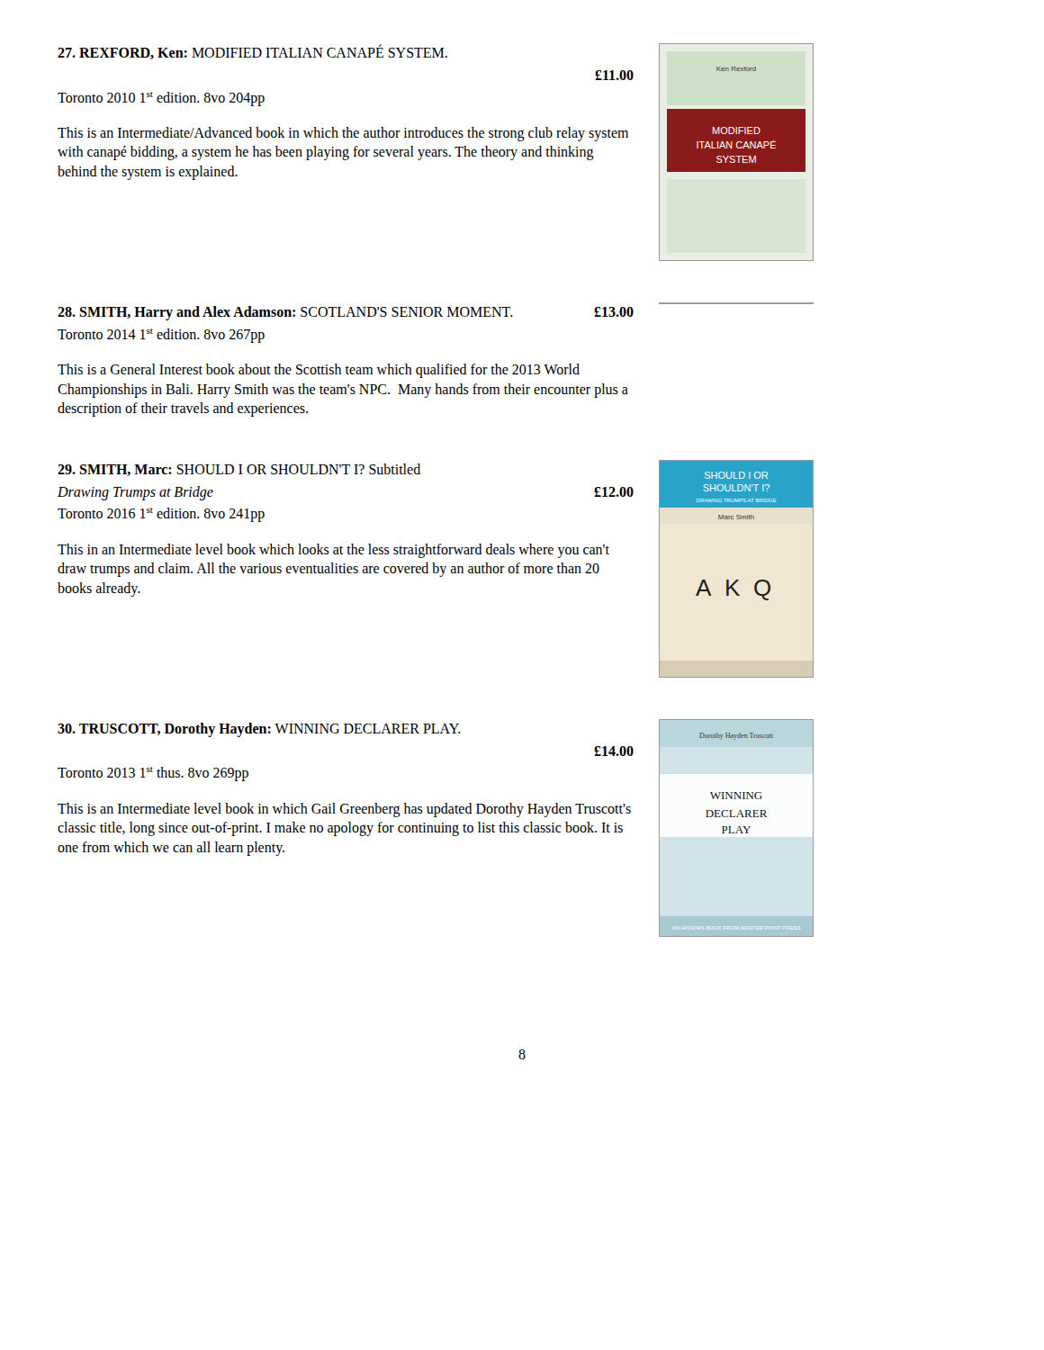27. REXFORD, Ken: MODIFIED ITALIAN CANAPÉ SYSTEM.
£11.00
Toronto 2010 1st edition. 8vo 204pp
This is an Intermediate/Advanced book in which the author introduces the strong club relay system with canapé bidding, a system he has been playing for several years. The theory and thinking behind the system is explained.
28. SMITH, Harry and Alex Adamson: SCOTLAND'S SENIOR MOMENT. £13.00
Toronto 2014 1st edition. 8vo 267pp
This is a General Interest book about the Scottish team which qualified for the 2013 World Championships in Bali. Harry Smith was the team's NPC. Many hands from their encounter plus a description of their travels and experiences.
29. SMITH, Marc: SHOULD I OR SHOULDN'T I? Subtitled
Drawing Trumps at Bridge £12.00
Toronto 2016 1st edition. 8vo 241pp
This in an Intermediate level book which looks at the less straightforward deals where you can't draw trumps and claim. All the various eventualities are covered by an author of more than 20 books already.
30. TRUSCOTT, Dorothy Hayden: WINNING DECLARER PLAY.
£14.00
Toronto 2013 1st thus. 8vo 269pp
This is an Intermediate level book in which Gail Greenberg has updated Dorothy Hayden Truscott's classic title, long since out-of-print. I make no apology for continuing to list this classic book. It is one from which we can all learn plenty.
8